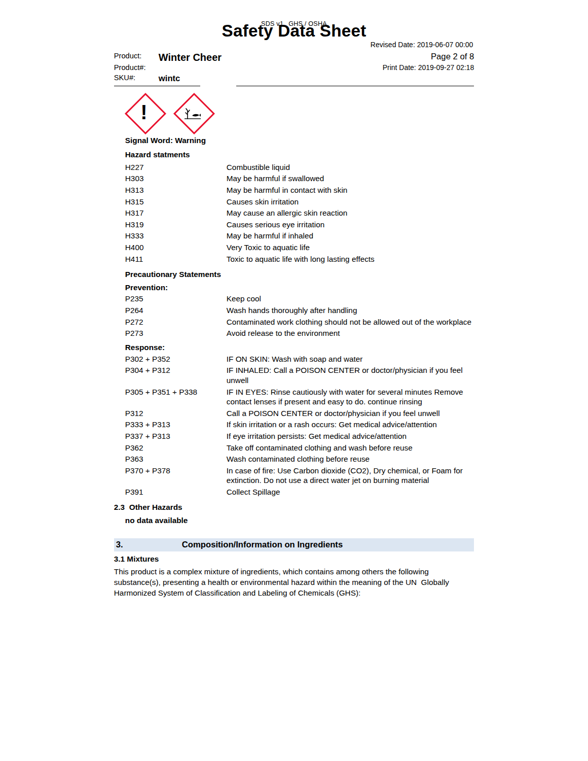SDS v1 GHS / OSHA
Safety Data Sheet
Revised Date: 2019-06-07 00:00
| Product: | Winter Cheer | Page 2 of 8 Print Date: 2019-09-27 02:18 |
| Product#: | |
| SKU#: | wintc |
!
Signal Word: Warning
Hazard statments
| H227 | Combustible liquid |
| H303 | May be harmful if swallowed |
| H313 | May be harmful in contact with skin |
| H315 | Causes skin irritation |
| H317 | May cause an allergic skin reaction |
| H319 | Causes serious eye irritation |
| H333 | May be harmful if inhaled |
| H400 | Very Toxic to aquatic life |
| H411 | Toxic to aquatic life with long lasting effects |
Precautionary Statements
Prevention:
| P235 | Keep cool |
| P264 | Wash hands thoroughly after handling |
| P272 | Contaminated work clothing should not be allowed out of the workplace |
| P273 | Avoid release to the environment |
Response:
| P302 + P352 | IF ON SKIN: Wash with soap and water |
| P304 + P312 | IF INHALED: Call a POISON CENTER or doctor/physician if you feel unwell |
| P305 + P351 + P338 | IF IN EYES: Rinse cautiously with water for several minutes Remove contact lenses if present and easy to do. continue rinsing |
| P312 | Call a POISON CENTER or doctor/physician if you feel unwell |
| P333 + P313 | If skin irritation or a rash occurs: Get medical advice/attention |
| P337 + P313 | If eye irritation persists: Get medical advice/attention |
| P362 | Take off contaminated clothing and wash before reuse |
| P363 | Wash contaminated clothing before reuse |
| P370 + P378 | In case of fire: Use Carbon dioxide (CO2), Dry chemical, or Foam for extinction. Do not use a direct water jet on burning material |
| P391 | Collect Spillage |
2.3 Other Hazards
no data available
3. Composition/Information on Ingredients
3.1 Mixtures
This product is a complex mixture of ingredients, which contains among others the following substance(s), presenting a health or environmental hazard within the meaning of the UN Globally Harmonized System of Classification and Labeling of Chemicals (GHS):